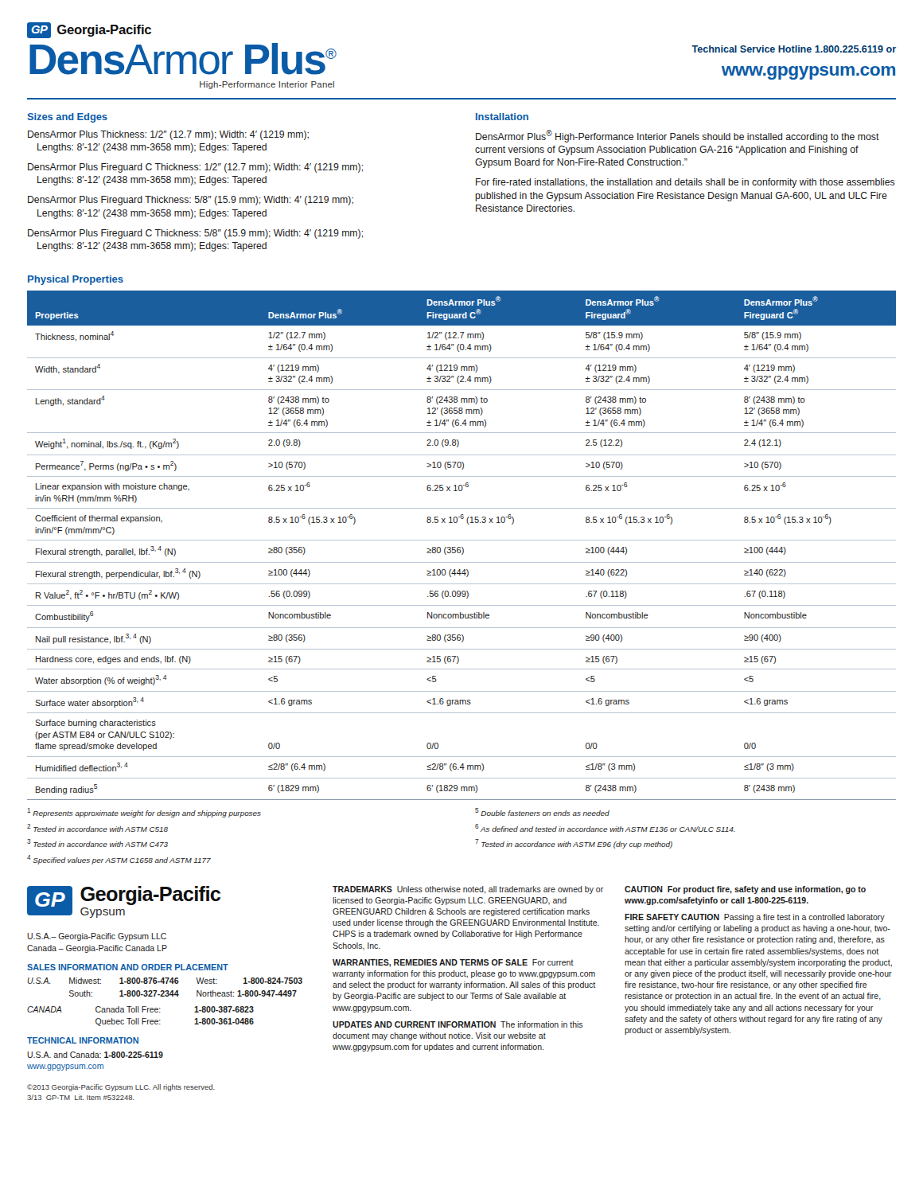GP Georgia-Pacific
DensArmor Plus®
High-Performance Interior Panel
Technical Service Hotline 1.800.225.6119 or
www.gpgypsum.com
Sizes and Edges
DensArmor Plus Thickness: 1/2″ (12.7 mm); Width: 4′ (1219 mm); Lengths: 8′-12′ (2438 mm-3658 mm); Edges: Tapered
DensArmor Plus Fireguard C Thickness: 1/2″ (12.7 mm); Width: 4′ (1219 mm); Lengths: 8′-12′ (2438 mm-3658 mm); Edges: Tapered
DensArmor Plus Fireguard Thickness: 5/8″ (15.9 mm); Width: 4′ (1219 mm); Lengths: 8′-12′ (2438 mm-3658 mm); Edges: Tapered
DensArmor Plus Fireguard C Thickness: 5/8″ (15.9 mm); Width: 4′ (1219 mm); Lengths: 8′-12′ (2438 mm-3658 mm); Edges: Tapered
Installation
DensArmor Plus® High-Performance Interior Panels should be installed according to the most current versions of Gypsum Association Publication GA-216 “Application and Finishing of Gypsum Board for Non-Fire-Rated Construction.”
For fire-rated installations, the installation and details shall be in conformity with those assemblies published in the Gypsum Association Fire Resistance Design Manual GA-600, UL and ULC Fire Resistance Directories.
Physical Properties
| Properties | DensArmor Plus ® | DensArmor Plus ® Fireguard C ® | DensArmor Plus ® Fireguard ® | DensArmor Plus ® Fireguard C ® |
| --- | --- | --- | --- | --- |
| Thickness, nominal 4 | 1/2″ (12.7 mm) ± 1/64″ (0.4 mm) | 1/2″ (12.7 mm) ± 1/64″ (0.4 mm) | 5/8″ (15.9 mm) ± 1/64″ (0.4 mm) | 5/8″ (15.9 mm) ± 1/64″ (0.4 mm) |
| Width, standard 4 | 4′ (1219 mm) ± 3/32″ (2.4 mm) | 4′ (1219 mm) ± 3/32″ (2.4 mm) | 4′ (1219 mm) ± 3/32″ (2.4 mm) | 4′ (1219 mm) ± 3/32″ (2.4 mm) |
| Length, standard 4 | 8′ (2438 mm) to 12′ (3658 mm) ± 1/4″ (6.4 mm) | 8′ (2438 mm) to 12′ (3658 mm) ± 1/4″ (6.4 mm) | 8′ (2438 mm) to 12′ (3658 mm) ± 1/4″ (6.4 mm) | 8′ (2438 mm) to 12′ (3658 mm) ± 1/4″ (6.4 mm) |
| Weight 1 , nominal, lbs./sq. ft., (Kg/m 2 ) | 2.0 (9.8) | 2.0 (9.8) | 2.5 (12.2) | 2.4 (12.1) |
| Permeance 7 , Perms (ng/Pa • s • m 2 ) | >10 (570) | >10 (570) | >10 (570) | >10 (570) |
| Linear expansion with moisture change, in/in %RH (mm/mm %RH) | 6.25 x 10 -6 | 6.25 x 10 -6 | 6.25 x 10 -6 | 6.25 x 10 -6 |
| Coefficient of thermal expansion, in/in/°F (mm/mm/°C) | 8.5 x 10 -6 (15.3 x 10 -6 ) | 8.5 x 10 -6 (15.3 x 10 -6 ) | 8.5 x 10 -6 (15.3 x 10 -6 ) | 8.5 x 10 -6 (15.3 x 10 -6 ) |
| Flexural strength, parallel, lbf. 3, 4 (N) | ≥80 (356) | ≥80 (356) | ≥100 (444) | ≥100 (444) |
| Flexural strength, perpendicular, lbf. 3, 4 (N) | ≥100 (444) | ≥100 (444) | ≥140 (622) | ≥140 (622) |
| R Value 2 , ft 2 • °F • hr/BTU (m 2 • K/W) | .56 (0.099) | .56 (0.099) | .67 (0.118) | .67 (0.118) |
| Combustibility 6 | Noncombustible | Noncombustible | Noncombustible | Noncombustible |
| Nail pull resistance, lbf. 3, 4 (N) | ≥80 (356) | ≥80 (356) | ≥90 (400) | ≥90 (400) |
| Hardness core, edges and ends, lbf. (N) | ≥15 (67) | ≥15 (67) | ≥15 (67) | ≥15 (67) |
| Water absorption (% of weight) 3, 4 | <5 | <5 | <5 | <5 |
| Surface water absorption 3, 4 | <1.6 grams | <1.6 grams | <1.6 grams | <1.6 grams |
| Surface burning characteristics (per ASTM E84 or CAN/ULC S102): flame spread/smoke developed | 0/0 | 0/0 | 0/0 | 0/0 |
| Humidified deflection 3, 4 | ≤2/8″ (6.4 mm) | ≤2/8″ (6.4 mm) | ≤1/8″ (3 mm) | ≤1/8″ (3 mm) |
| Bending radius 5 | 6′ (1829 mm) | 6′ (1829 mm) | 8′ (2438 mm) | 8′ (2438 mm) |
1 Represents approximate weight for design and shipping purposes
5 Double fasteners on ends as needed
2 Tested in accordance with ASTM C518
6 As defined and tested in accordance with ASTM E136 or CAN/ULC S114.
3 Tested in accordance with ASTM C473
7 Tested in accordance with ASTM E96 (dry cup method)
4 Specified values per ASTM C1658 and ASTM 1177
GP Georgia-Pacific Gypsum
U.S.A.– Georgia-Pacific Gypsum LLC
Canada – Georgia-Pacific Canada LP
Sales Information and Order Placement
U.S.A. Midwest: 1-800-876-4746 West: 1-800-824-7503 South: 1-800-327-2344 Northeast: 1-800-947-4497
CANADA Canada Toll Free: 1-800-387-6823 Quebec Toll Free: 1-800-361-0486
Technical Information
U.S.A. and Canada: 1-800-225-6119
www.gpgypsum.com
©2013 Georgia-Pacific Gypsum LLC. All rights reserved.
3/13 GP-TM Lit. Item #532248.
TRADEMARKS Unless otherwise noted, all trademarks are owned by or licensed to Georgia-Pacific Gypsum LLC. GREENGUARD, and GREENGUARD Children & Schools are registered certification marks used under license through the GREENGUARD Environmental Institute. CHPS is a trademark owned by Collaborative for High Performance Schools, Inc.
WARRANTIES, REMEDIES AND TERMS OF SALE For current warranty information for this product, please go to www.gpgypsum.com and select the product for warranty information. All sales of this product by Georgia-Pacific are subject to our Terms of Sale available at www.gpgypsum.com.
UPDATES AND CURRENT INFORMATION The information in this document may change without notice. Visit our website at www.gpgypsum.com for updates and current information.
CAUTION For product fire, safety and use information, go to www.gp.com/safetyinfo or call 1-800-225-6119.
FIRE SAFETY CAUTION Passing a fire test in a controlled laboratory setting and/or certifying or labeling a product as having a one-hour, two-hour, or any other fire resistance or protection rating and, therefore, as acceptable for use in certain fire rated assemblies/systems, does not mean that either a particular assembly/system incorporating the product, or any given piece of the product itself, will necessarily provide one-hour fire resistance, two-hour fire resistance, or any other specified fire resistance or protection in an actual fire. In the event of an actual fire, you should immediately take any and all actions necessary for your safety and the safety of others without regard for any fire rating of any product or assembly/system.